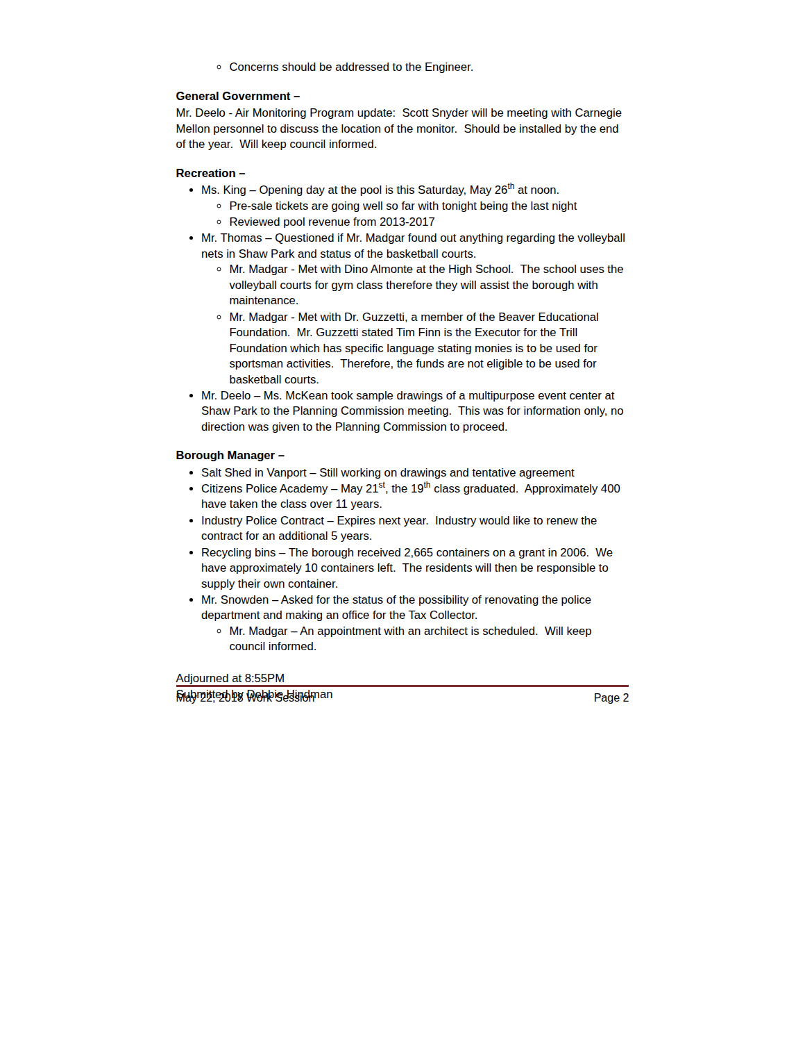Concerns should be addressed to the Engineer.
General Government –
Mr. Deelo - Air Monitoring Program update: Scott Snyder will be meeting with Carnegie Mellon personnel to discuss the location of the monitor. Should be installed by the end of the year. Will keep council informed.
Recreation –
Ms. King – Opening day at the pool is this Saturday, May 26th at noon.
Pre-sale tickets are going well so far with tonight being the last night
Reviewed pool revenue from 2013-2017
Mr. Thomas – Questioned if Mr. Madgar found out anything regarding the volleyball nets in Shaw Park and status of the basketball courts.
Mr. Madgar - Met with Dino Almonte at the High School. The school uses the volleyball courts for gym class therefore they will assist the borough with maintenance.
Mr. Madgar - Met with Dr. Guzzetti, a member of the Beaver Educational Foundation. Mr. Guzzetti stated Tim Finn is the Executor for the Trill Foundation which has specific language stating monies is to be used for sportsman activities. Therefore, the funds are not eligible to be used for basketball courts.
Mr. Deelo – Ms. McKean took sample drawings of a multipurpose event center at Shaw Park to the Planning Commission meeting. This was for information only, no direction was given to the Planning Commission to proceed.
Borough Manager –
Salt Shed in Vanport – Still working on drawings and tentative agreement
Citizens Police Academy – May 21st, the 19th class graduated. Approximately 400 have taken the class over 11 years.
Industry Police Contract – Expires next year. Industry would like to renew the contract for an additional 5 years.
Recycling bins – The borough received 2,665 containers on a grant in 2006. We have approximately 10 containers left. The residents will then be responsible to supply their own container.
Mr. Snowden – Asked for the status of the possibility of renovating the police department and making an office for the Tax Collector.
Mr. Madgar – An appointment with an architect is scheduled. Will keep council informed.
Adjourned at 8:55PM
Submitted by Debbie Hindman
May 22, 2018 Work Session Page 2